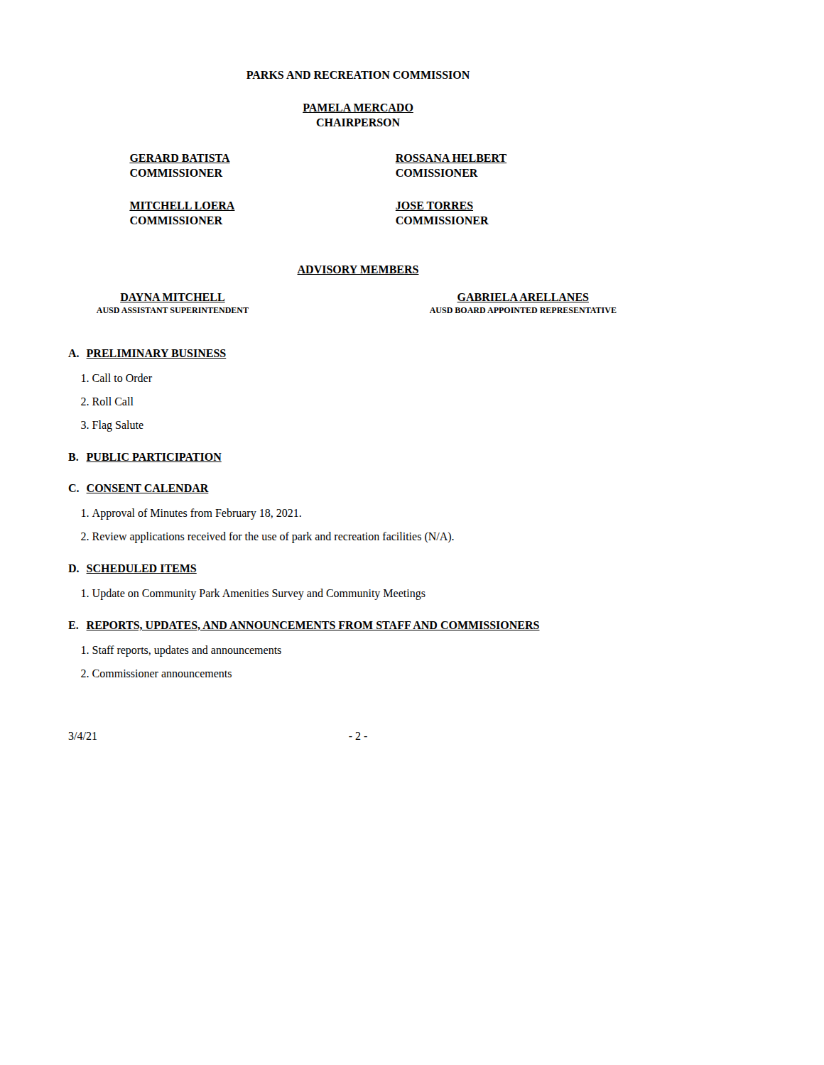PARKS AND RECREATION COMMISSION
PAMELA MERCADO
CHAIRPERSON
| GERARD BATISTA COMMISSIONER | ROSSANA HELBERT COMISSIONER |
| MITCHELL LOERA COMMISSIONER | JOSE TORRES COMMISSIONER |
ADVISORY MEMBERS
| DAYNA MITCHELL AUSD ASSISTANT SUPERINTENDENT | GABRIELA ARELLANES AUSD BOARD APPOINTED REPRESENTATIVE |
A. PRELIMINARY BUSINESS
Call to Order
Roll Call
Flag Salute
B. PUBLIC PARTICIPATION
C. CONSENT CALENDAR
Approval of Minutes from February 18, 2021.
Review applications received for the use of park and recreation facilities (N/A).
D. SCHEDULED ITEMS
Update on Community Park Amenities Survey and Community Meetings
E. REPORTS, UPDATES, AND ANNOUNCEMENTS FROM STAFF AND COMMISSIONERS
Staff reports, updates and announcements
Commissioner announcements
3/4/21
- 2 -